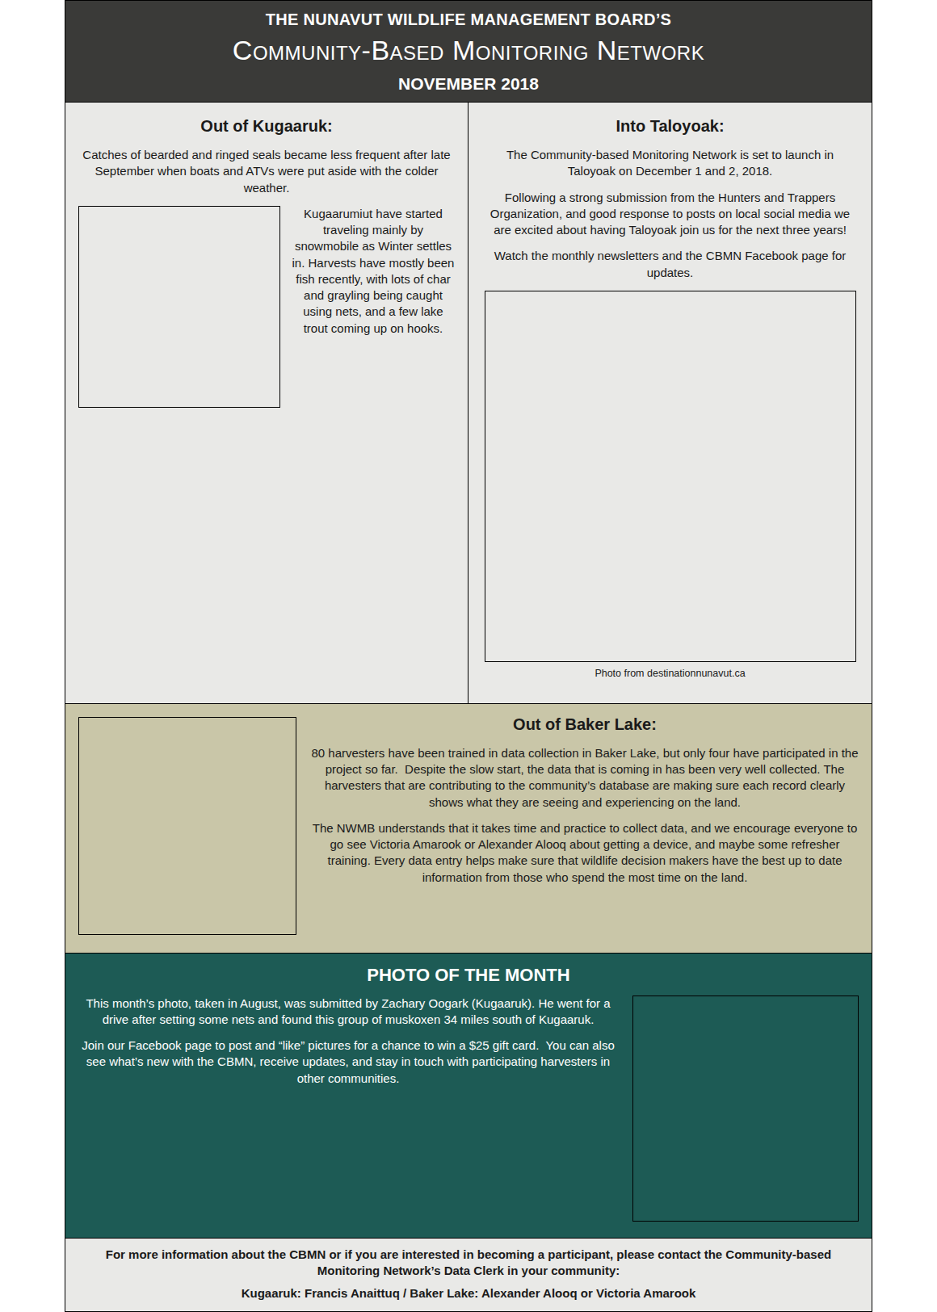THE NUNAVUT WILDLIFE MANAGEMENT BOARD’S
Community-Based Monitoring Network
NOVEMBER 2018
Out of Kugaaruk:
Catches of bearded and ringed seals became less frequent after late September when boats and ATVs were put aside with the colder weather.
Kugaarumiut have started traveling mainly by snowmobile as Winter settles in. Harvests have mostly been fish recently, with lots of char and grayling being caught using nets, and a few lake trout coming up on hooks.
Into Taloyoak:
The Community-based Monitoring Network is set to launch in Taloyoak on December 1 and 2, 2018.
Following a strong submission from the Hunters and Trappers Organization, and good response to posts on local social media we are excited about having Taloyoak join us for the next three years!
Watch the monthly newsletters and the CBMN Facebook page for updates.
Photo from destinationnunavut.ca
Out of Baker Lake:
80 harvesters have been trained in data collection in Baker Lake, but only four have participated in the project so far. Despite the slow start, the data that is coming in has been very well collected. The harvesters that are contributing to the community’s database are making sure each record clearly shows what they are seeing and experiencing on the land.
The NWMB understands that it takes time and practice to collect data, and we encourage everyone to go see Victoria Amarook or Alexander Alooq about getting a device, and maybe some refresher training. Every data entry helps make sure that wildlife decision makers have the best up to date information from those who spend the most time on the land.
PHOTO OF THE MONTH
This month’s photo, taken in August, was submitted by Zachary Oogark (Kugaaruk). He went for a drive after setting some nets and found this group of muskoxen 34 miles south of Kugaaruk.
Join our Facebook page to post and “like” pictures for a chance to win a $25 gift card. You can also see what’s new with the CBMN, receive updates, and stay in touch with participating harvesters in other communities.
For more information about the CBMN or if you are interested in becoming a participant, please contact the Community-based Monitoring Network’s Data Clerk in your community:
Kugaaruk: Francis Anaittuq / Baker Lake: Alexander Alooq or Victoria Amarook